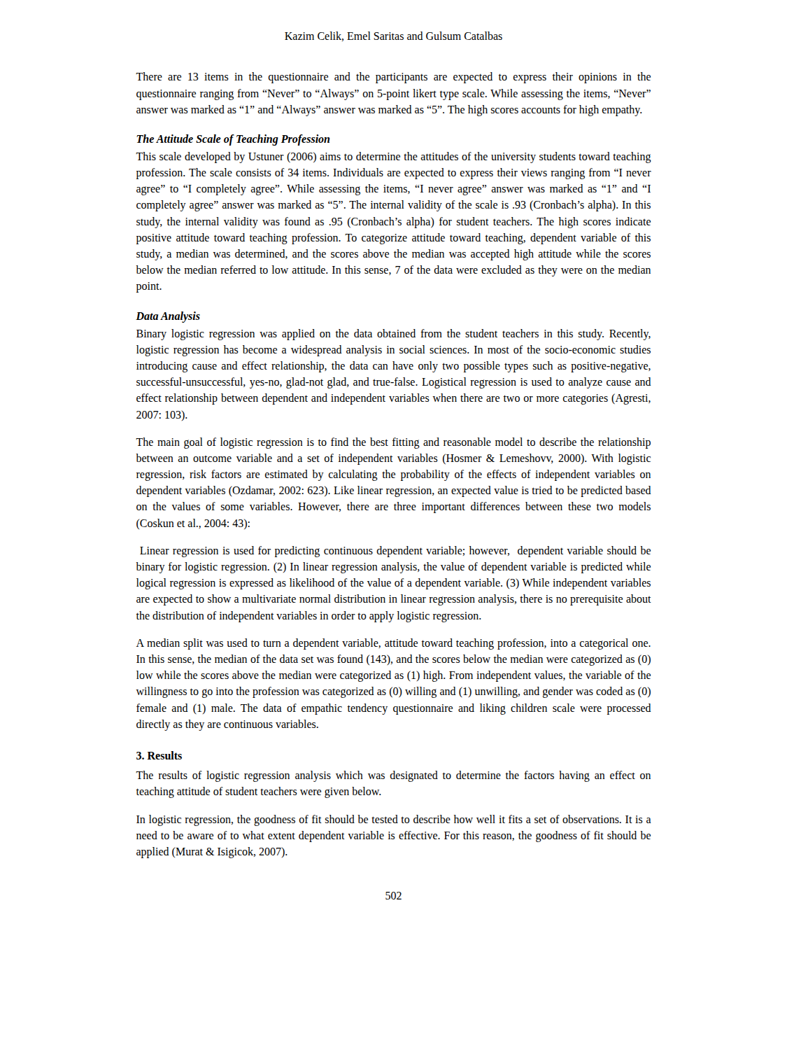Kazim Celik, Emel Saritas and Gulsum Catalbas
There are 13 items in the questionnaire and the participants are expected to express their opinions in the questionnaire ranging from “Never” to “Always” on 5-point likert type scale. While assessing the items, “Never” answer was marked as “1” and “Always” answer was marked as “5”. The high scores accounts for high empathy.
The Attitude Scale of Teaching Profession
This scale developed by Ustuner (2006) aims to determine the attitudes of the university students toward teaching profession. The scale consists of 34 items. Individuals are expected to express their views ranging from “I never agree” to “I completely agree”. While assessing the items, “I never agree” answer was marked as “1” and “I completely agree” answer was marked as “5”. The internal validity of the scale is .93 (Cronbach’s alpha). In this study, the internal validity was found as .95 (Cronbach’s alpha) for student teachers. The high scores indicate positive attitude toward teaching profession. To categorize attitude toward teaching, dependent variable of this study, a median was determined, and the scores above the median was accepted high attitude while the scores below the median referred to low attitude. In this sense, 7 of the data were excluded as they were on the median point.
Data Analysis
Binary logistic regression was applied on the data obtained from the student teachers in this study. Recently, logistic regression has become a widespread analysis in social sciences. In most of the socio-economic studies introducing cause and effect relationship, the data can have only two possible types such as positive-negative, successful-unsuccessful, yes-no, glad-not glad, and true-false. Logistical regression is used to analyze cause and effect relationship between dependent and independent variables when there are two or more categories (Agresti, 2007: 103).
The main goal of logistic regression is to find the best fitting and reasonable model to describe the relationship between an outcome variable and a set of independent variables (Hosmer & Lemeshovv, 2000). With logistic regression, risk factors are estimated by calculating the probability of the effects of independent variables on dependent variables (Ozdamar, 2002: 623). Like linear regression, an expected value is tried to be predicted based on the values of some variables. However, there are three important differences between these two models (Coskun et al., 2004: 43):
Linear regression is used for predicting continuous dependent variable; however, dependent variable should be binary for logistic regression. (2) In linear regression analysis, the value of dependent variable is predicted while logical regression is expressed as likelihood of the value of a dependent variable. (3) While independent variables are expected to show a multivariate normal distribution in linear regression analysis, there is no prerequisite about the distribution of independent variables in order to apply logistic regression.
A median split was used to turn a dependent variable, attitude toward teaching profession, into a categorical one. In this sense, the median of the data set was found (143), and the scores below the median were categorized as (0) low while the scores above the median were categorized as (1) high. From independent values, the variable of the willingness to go into the profession was categorized as (0) willing and (1) unwilling, and gender was coded as (0) female and (1) male. The data of empathic tendency questionnaire and liking children scale were processed directly as they are continuous variables.
3. Results
The results of logistic regression analysis which was designated to determine the factors having an effect on teaching attitude of student teachers were given below.
In logistic regression, the goodness of fit should be tested to describe how well it fits a set of observations. It is a need to be aware of to what extent dependent variable is effective. For this reason, the goodness of fit should be applied (Murat & Isigicok, 2007).
502